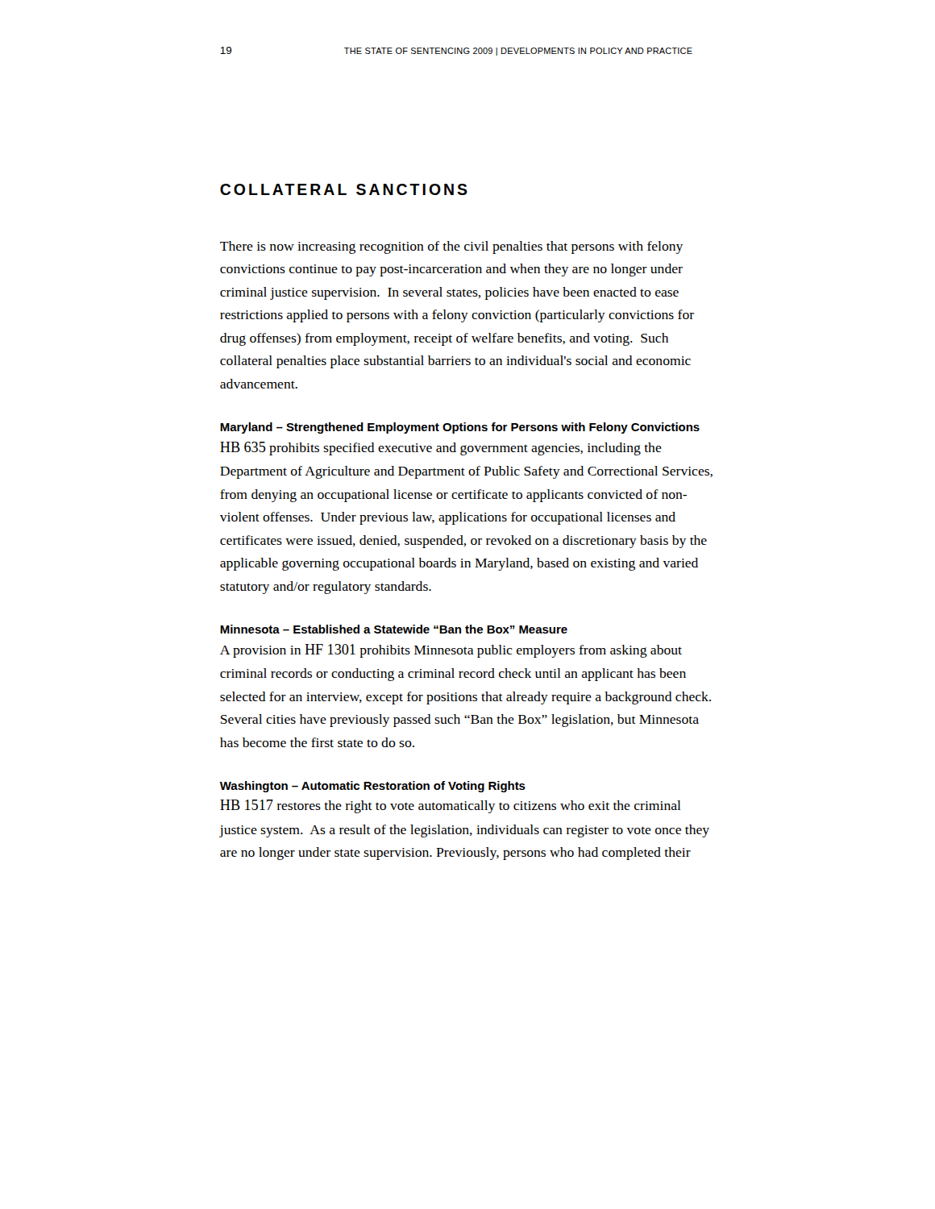19 THE STATE OF SENTENCING 2009 | DEVELOPMENTS IN POLICY AND PRACTICE
COLLATERAL SANCTIONS
There is now increasing recognition of the civil penalties that persons with felony convictions continue to pay post-incarceration and when they are no longer under criminal justice supervision. In several states, policies have been enacted to ease restrictions applied to persons with a felony conviction (particularly convictions for drug offenses) from employment, receipt of welfare benefits, and voting. Such collateral penalties place substantial barriers to an individual's social and economic advancement.
Maryland – Strengthened Employment Options for Persons with Felony Convictions
HB 635 prohibits specified executive and government agencies, including the Department of Agriculture and Department of Public Safety and Correctional Services, from denying an occupational license or certificate to applicants convicted of non-violent offenses. Under previous law, applications for occupational licenses and certificates were issued, denied, suspended, or revoked on a discretionary basis by the applicable governing occupational boards in Maryland, based on existing and varied statutory and/or regulatory standards.
Minnesota – Established a Statewide “Ban the Box” Measure
A provision in HF 1301 prohibits Minnesota public employers from asking about criminal records or conducting a criminal record check until an applicant has been selected for an interview, except for positions that already require a background check. Several cities have previously passed such “Ban the Box” legislation, but Minnesota has become the first state to do so.
Washington – Automatic Restoration of Voting Rights
HB 1517 restores the right to vote automatically to citizens who exit the criminal justice system. As a result of the legislation, individuals can register to vote once they are no longer under state supervision. Previously, persons who had completed their